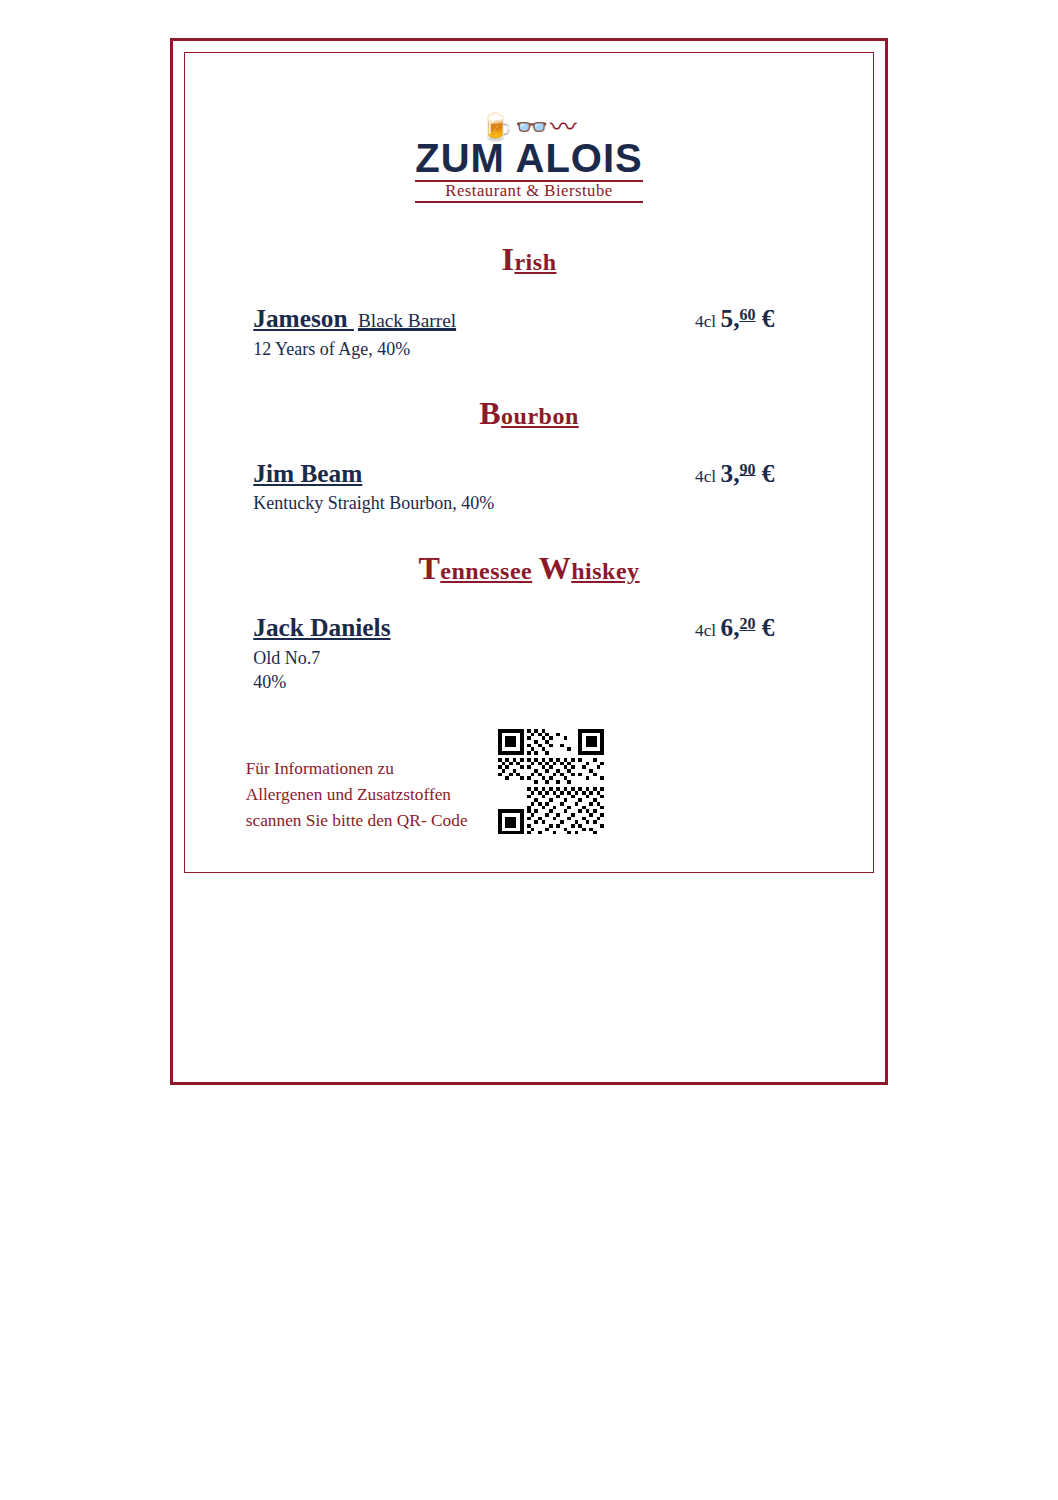🍺👓〰
ZUM ALOIS
Restaurant & Bierstube
Irish
Jameson Black Barrel
4cl 5,60 €
12 Years of Age, 40%
Bourbon
Jim Beam
4cl 3,90 €
Kentucky Straight Bourbon, 40%
Tennessee Whiskey
Jack Daniels
4cl 6,20 €
Old No.7
40%
Für Informationen zu
Allergenen und Zusatzstoffen
scannen Sie bitte den QR- Code